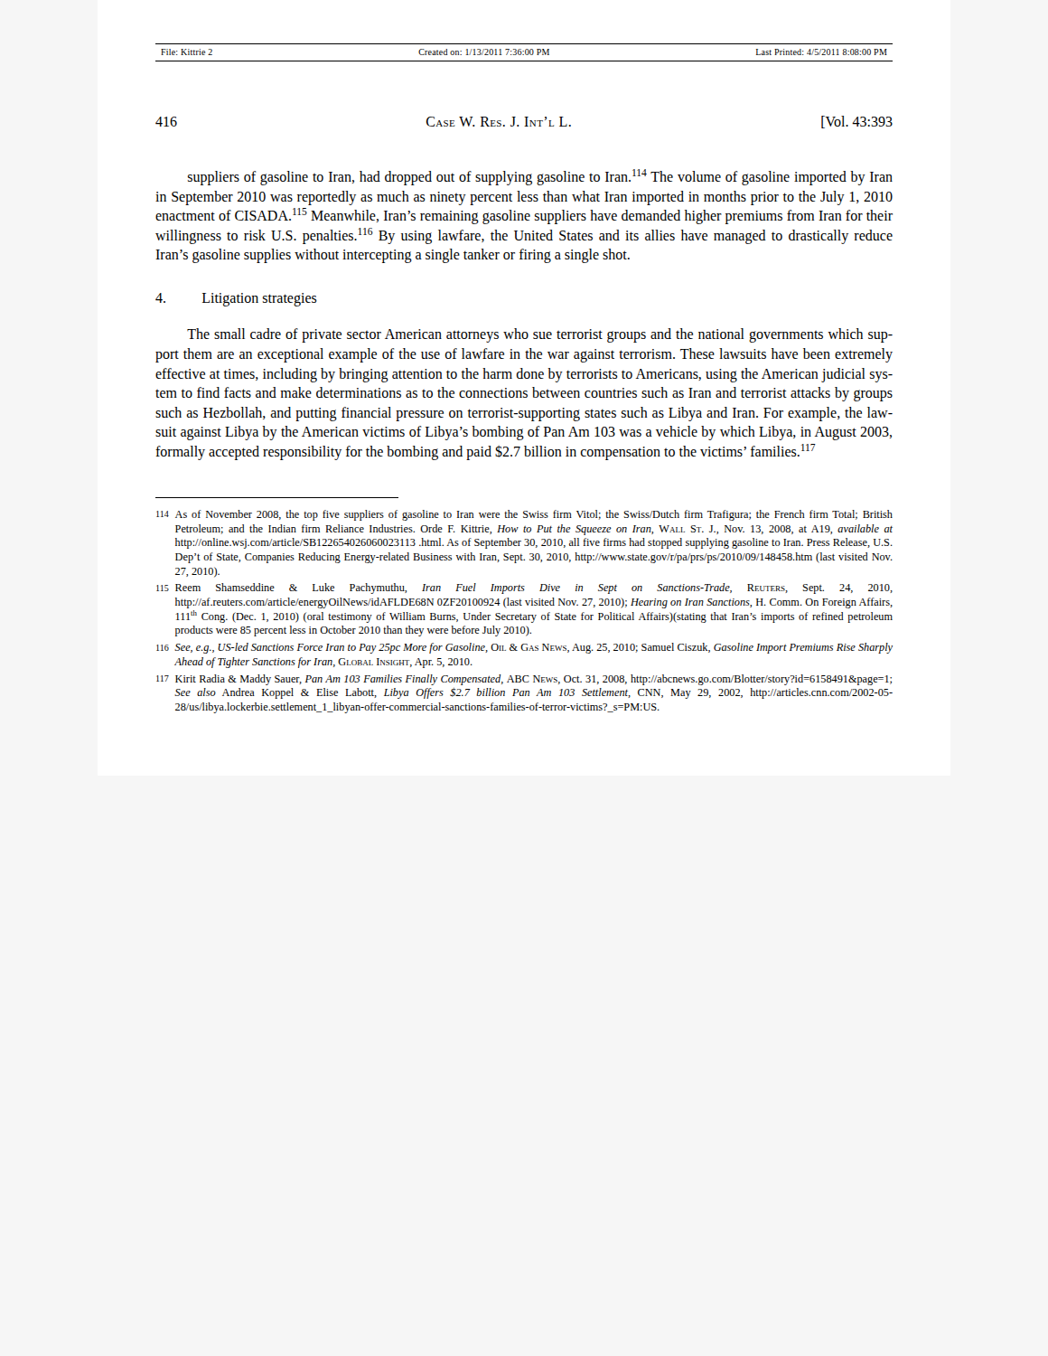File: Kittrie 2 Created on: 1/13/2011 7:36:00 PM Last Printed: 4/5/2011 8:08:00 PM
416 Case W. Res. J. Int’l L. [Vol. 43:393
suppliers of gasoline to Iran, had dropped out of supplying gasoline to Iran.114 The volume of gasoline imported by Iran in September 2010 was reportedly as much as ninety percent less than what Iran imported in months prior to the July 1, 2010 enactment of CISADA.115 Meanwhile, Iran’s remaining gasoline suppliers have demanded higher premiums from Iran for their willingness to risk U.S. penalties.116 By using lawfare, the United States and its allies have managed to drastically reduce Iran’s gasoline supplies without intercepting a single tanker or firing a single shot.
4. Litigation strategies
The small cadre of private sector American attorneys who sue terrorist groups and the national governments which support them are an exceptional example of the use of lawfare in the war against terrorism. These lawsuits have been extremely effective at times, including by bringing attention to the harm done by terrorists to Americans, using the American judicial system to find facts and make determinations as to the connections between countries such as Iran and terrorist attacks by groups such as Hezbollah, and putting financial pressure on terrorist-supporting states such as Libya and Iran. For example, the lawsuit against Libya by the American victims of Libya’s bombing of Pan Am 103 was a vehicle by which Libya, in August 2003, formally accepted responsibility for the bombing and paid $2.7 billion in compensation to the victims’ families.117
114 As of November 2008, the top five suppliers of gasoline to Iran were the Swiss firm Vitol; the Swiss/Dutch firm Trafigura; the French firm Total; British Petroleum; and the Indian firm Reliance Industries. Orde F. Kittrie, How to Put the Squeeze on Iran, Wall St. J., Nov. 13, 2008, at A19, available at http://online.wsj.com/article/SB122654026060023113 .html. As of September 30, 2010, all five firms had stopped supplying gasoline to Iran. Press Release, U.S. Dep’t of State, Companies Reducing Energy-related Business with Iran, Sept. 30, 2010, http://www.state.gov/r/pa/prs/ps/2010/09/148458.htm (last visited Nov. 27, 2010).
115 Reem Shamseddine & Luke Pachymuthu, Iran Fuel Imports Dive in Sept on Sanctions-Trade, Reuters, Sept. 24, 2010, http://af.reuters.com/article/energyOilNews/idAFLDE68N 0ZF20100924 (last visited Nov. 27, 2010); Hearing on Iran Sanctions, H. Comm. On Foreign Affairs, 111th Cong. (Dec. 1, 2010) (oral testimony of William Burns, Under Secretary of State for Political Affairs)(stating that Iran’s imports of refined petroleum products were 85 percent less in October 2010 than they were before July 2010).
116 See, e.g., US-led Sanctions Force Iran to Pay 25pc More for Gasoline, Oil & Gas News, Aug. 25, 2010; Samuel Ciszuk, Gasoline Import Premiums Rise Sharply Ahead of Tighter Sanctions for Iran, Global Insight, Apr. 5, 2010.
117 Kirit Radia & Maddy Sauer, Pan Am 103 Families Finally Compensated, ABC News, Oct. 31, 2008, http://abcnews.go.com/Blotter/story?id=6158491&page=1; See also Andrea Koppel & Elise Labott, Libya Offers $2.7 billion Pan Am 103 Settlement, CNN, May 29, 2002, http://articles.cnn.com/2002-05-28/us/libya.lockerbie.settlement_1_libyan-offer-commercial-sanctions-families-of-terror-victims?_s=PM:US.